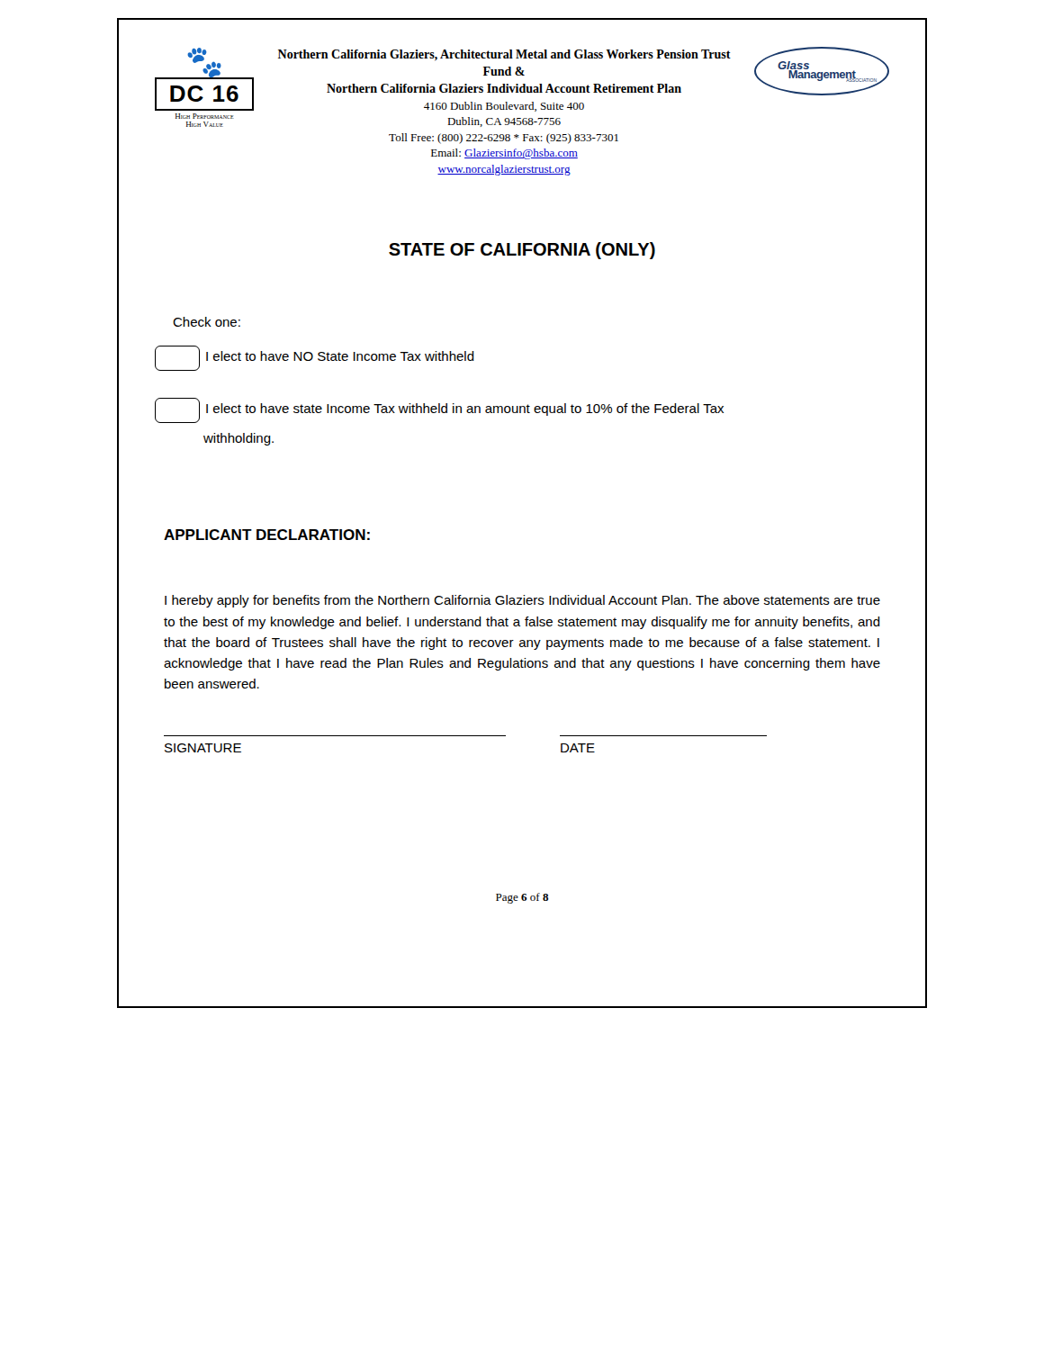🐾
DC 16
High Performance
High Value
Northern California Glaziers, Architectural Metal and Glass Workers Pension Trust Fund &
Northern California Glaziers Individual Account Retirement Plan
4160 Dublin Boulevard, Suite 400
Dublin, CA 94568-7756
Toll Free: (800) 222-6298 * Fax: (925) 833-7301
Email: Glaziersinfo@hsba.com
www.norcalglazierstrust.org
Glass Management ASSOCIATION
STATE OF CALIFORNIA (ONLY)
Check one:
I elect to have NO State Income Tax withheld
I elect to have state Income Tax withheld in an amount equal to 10% of the Federal Tax
withholding.
APPLICANT DECLARATION:
I hereby apply for benefits from the Northern California Glaziers Individual Account Plan. The above statements are true to the best of my knowledge and belief. I understand that a false statement may disqualify me for annuity benefits, and that the board of Trustees shall have the right to recover any payments made to me because of a false statement. I acknowledge that I have read the Plan Rules and Regulations and that any questions I have concerning them have been answered.
SIGNATURE
DATE
Page 6 of 8